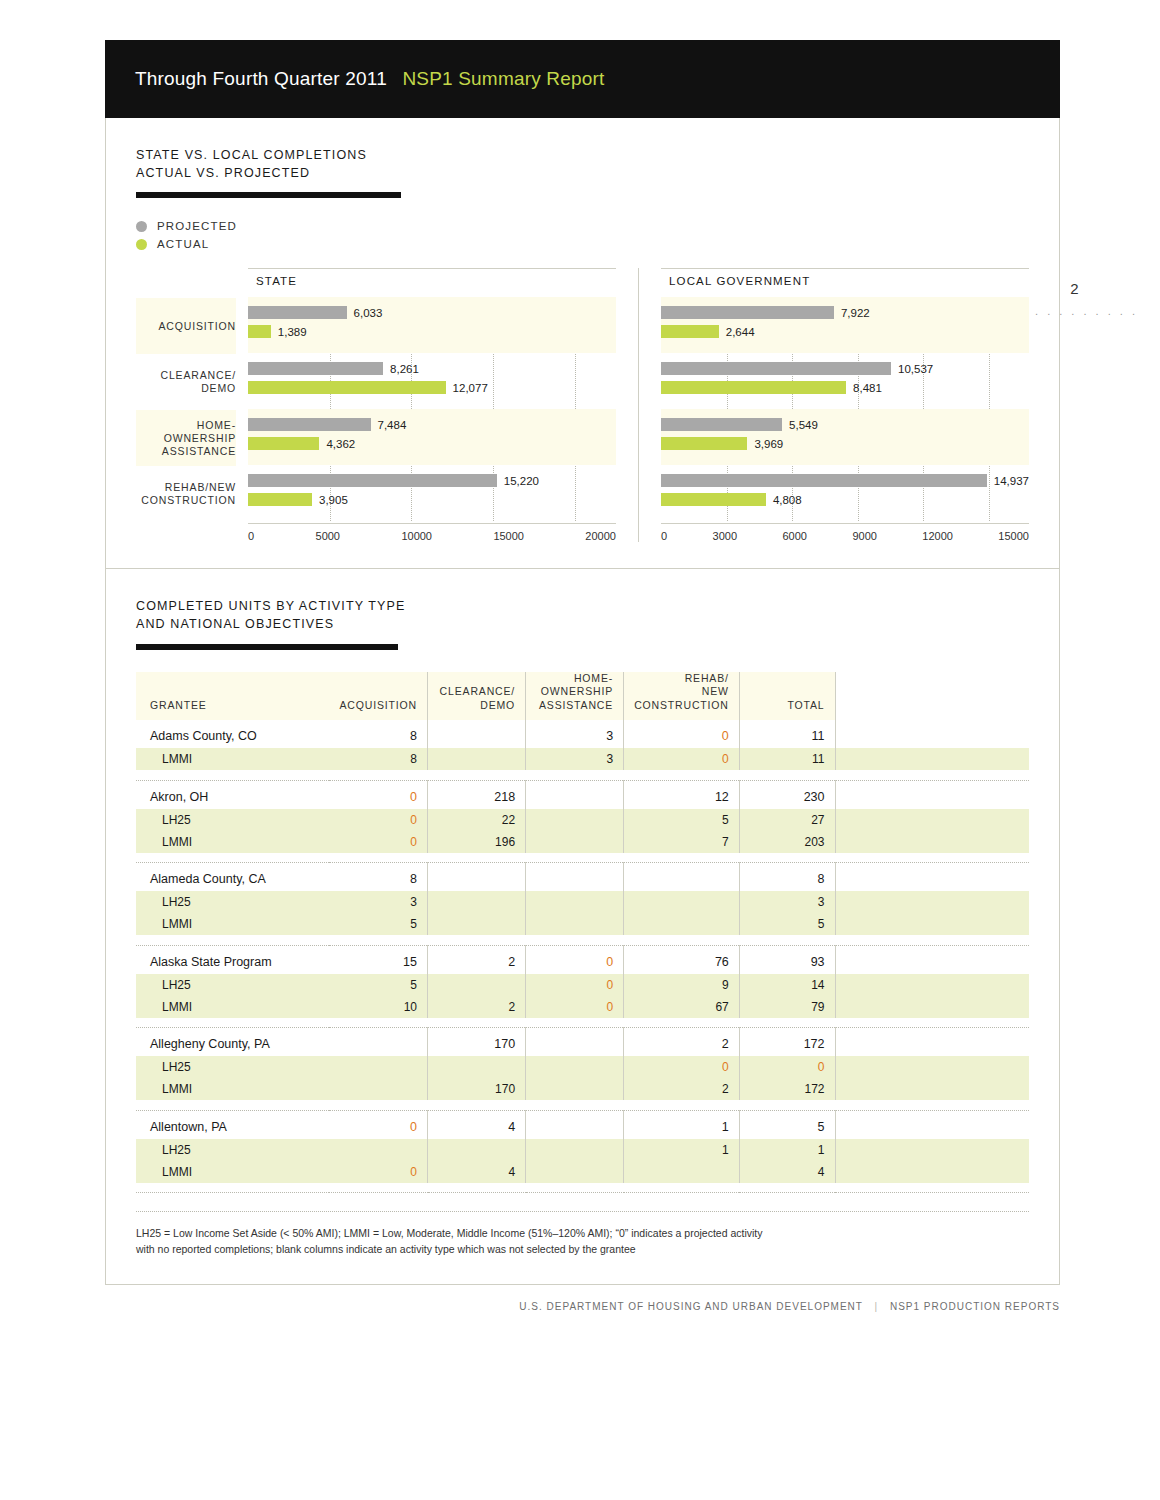Through Fourth Quarter 2011 NSP1 Summary Report
2 . . . . . . . . . . .
State vs. Local Completions
Actual vs. Projected
Projected
Actual
Acquisition
Clearance/
Demo
Home-
ownership
Assistance
Rehab/New
Construction
State
6,033
1,389
8,261
12,077
7,484
4,362
15,220
3,905
05000100001500020000
Local Government
7,922
2,644
10,537
8,481
5,549
3,969
14,937
4,808
03000600090001200015000
Completed Units by Activity Type
and National Objectives
| Grantee | Acquisition | Clearance/ Demo | Home- ownership Assistance | Rehab/ New Construction | Total | |
| --- | --- | --- | --- | --- | --- | --- |
| Adams County, CO | 8 | | 3 | 0 | 11 | |
| LMMI | 8 | | 3 | 0 | 11 | |
| Akron, OH | 0 | 218 | | 12 | 230 | |
| LH25 | 0 | 22 | | 5 | 27 | |
| LMMI | 0 | 196 | | 7 | 203 | |
| Alameda County, CA | 8 | | | | 8 | |
| LH25 | 3 | | | | 3 | |
| LMMI | 5 | | | | 5 | |
| Alaska State Program | 15 | 2 | 0 | 76 | 93 | |
| LH25 | 5 | | 0 | 9 | 14 | |
| LMMI | 10 | 2 | 0 | 67 | 79 | |
| Allegheny County, PA | | 170 | | 2 | 172 | |
| LH25 | | | | 0 | 0 | |
| LMMI | | 170 | | 2 | 172 | |
| Allentown, PA | 0 | 4 | | 1 | 5 | |
| LH25 | | | | 1 | 1 | |
| LMMI | 0 | 4 | | | 4 | |
LH25 = Low Income Set Aside (< 50% AMI); LMMI = Low, Moderate, Middle Income (51%–120% AMI); “0” indicates a projected activity
with no reported completions; blank columns indicate an activity type which was not selected by the grantee
U.S. Department of Housing and Urban Development | NSP1 Production Reports